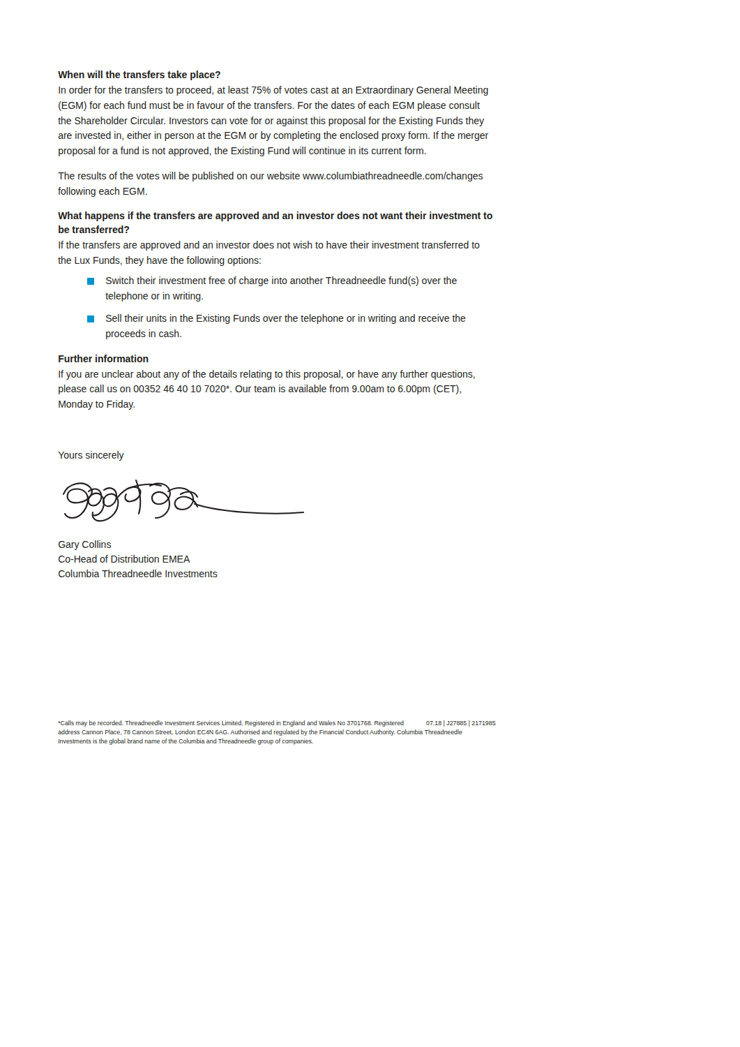When will the transfers take place?
In order for the transfers to proceed, at least 75% of votes cast at an Extraordinary General Meeting (EGM) for each fund must be in favour of the transfers. For the dates of each EGM please consult the Shareholder Circular. Investors can vote for or against this proposal for the Existing Funds they are invested in, either in person at the EGM or by completing the enclosed proxy form. If the merger proposal for a fund is not approved, the Existing Fund will continue in its current form.
The results of the votes will be published on our website www.columbiathreadneedle.com/changes following each EGM.
What happens if the transfers are approved and an investor does not want their investment to be transferred?
If the transfers are approved and an investor does not wish to have their investment transferred to the Lux Funds, they have the following options:
Switch their investment free of charge into another Threadneedle fund(s) over the telephone or in writing.
Sell their units in the Existing Funds over the telephone or in writing and receive the proceeds in cash.
Further information
If you are unclear about any of the details relating to this proposal, or have any further questions, please call us on 00352 46 40 10 7020*. Our team is available from 9.00am to 6.00pm (CET), Monday to Friday.
Yours sincerely
Gary Collins
Co-Head of Distribution EMEA
Columbia Threadneedle Investments
07.18 | J27885 | 2171985*Calls may be recorded. Threadneedle Investment Services Limited. Registered in England and Wales No 3701768. Registered address Cannon Place, 78 Cannon Street, London EC4N 6AG. Authorised and regulated by the Financial Conduct Authority. Columbia Threadneedle Investments is the global brand name of the Columbia and Threadneedle group of companies.